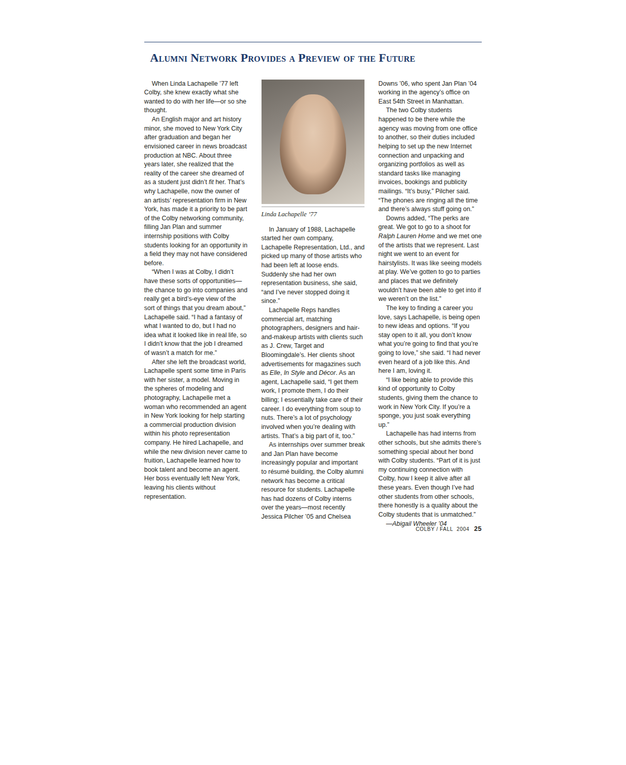Alumni Network Provides a Preview of the Future
When Linda Lachapelle ’77 left Colby, she knew exactly what she wanted to do with her life—or so she thought.
An English major and art history minor, she moved to New York City after graduation and began her envisioned career in news broadcast production at NBC. About three years later, she realized that the reality of the career she dreamed of as a student just didn’t fit her. That’s why Lachapelle, now the owner of an artists’ representation firm in New York, has made it a priority to be part of the Colby networking community, filling Jan Plan and summer internship positions with Colby students looking for an opportunity in a field they may not have considered before.
“When I was at Colby, I didn’t have these sorts of opportunities—the chance to go into companies and really get a bird’s-eye view of the sort of things that you dream about,” Lachapelle said. “I had a fantasy of what I wanted to do, but I had no idea what it looked like in real life, so I didn’t know that the job I dreamed of wasn’t a match for me.”
After she left the broadcast world, Lachapelle spent some time in Paris with her sister, a model. Moving in the spheres of modeling and photography, Lachapelle met a woman who recommended an agent in New York looking for help starting a commercial production division within his photo representation company. He hired Lachapelle, and while the new division never came to fruition, Lachapelle learned how to book talent and become an agent. Her boss eventually left New York, leaving his clients without representation.
Linda Lachapelle ’77
In January of 1988, Lachapelle started her own company, Lachapelle Representation, Ltd., and picked up many of those artists who had been left at loose ends. Suddenly she had her own representation business, she said, “and I’ve never stopped doing it since.”
Lachapelle Reps handles commercial art, matching photographers, designers and hair-and-makeup artists with clients such as J. Crew, Target and Bloomingdale’s. Her clients shoot advertisements for magazines such as Elle, In Style and Décor. As an agent, Lachapelle said, “I get them work, I promote them, I do their billing; I essentially take care of their career. I do everything from soup to nuts. There’s a lot of psychology involved when you’re dealing with artists. That’s a big part of it, too.”
As internships over summer break and Jan Plan have become increasingly popular and important to résumé building, the Colby alumni network has become a critical resource for students. Lachapelle has had dozens of Colby interns over the years—most recently Jessica Pilcher ’05 and Chelsea Downs ’06, who spent Jan Plan ’04 working in the agency’s office on East 54th Street in Manhattan.
The two Colby students happened to be there while the agency was moving from one office to another, so their duties included helping to set up the new Internet connection and unpacking and organizing portfolios as well as standard tasks like managing invoices, bookings and publicity mailings. “It’s busy,” Pilcher said. “The phones are ringing all the time and there’s always stuff going on.”
Downs added, “The perks are great. We got to go to a shoot for Ralph Lauren Home and we met one of the artists that we represent. Last night we went to an event for hairstylists. It was like seeing models at play. We’ve gotten to go to parties and places that we definitely wouldn’t have been able to get into if we weren’t on the list.”
The key to finding a career you love, says Lachapelle, is being open to new ideas and options. “If you stay open to it all, you don’t know what you’re going to find that you’re going to love,” she said. “I had never even heard of a job like this. And here I am, loving it.
“I like being able to provide this kind of opportunity to Colby students, giving them the chance to work in New York City. If you’re a sponge, you just soak everything up.”
Lachapelle has had interns from other schools, but she admits there’s something special about her bond with Colby students. “Part of it is just my continuing connection with Colby, how I keep it alive after all these years. Even though I’ve had other students from other schools, there honestly is a quality about the Colby students that is unmatched.”
—Abigail Wheeler ’04
COLBY / FALL 2004 25